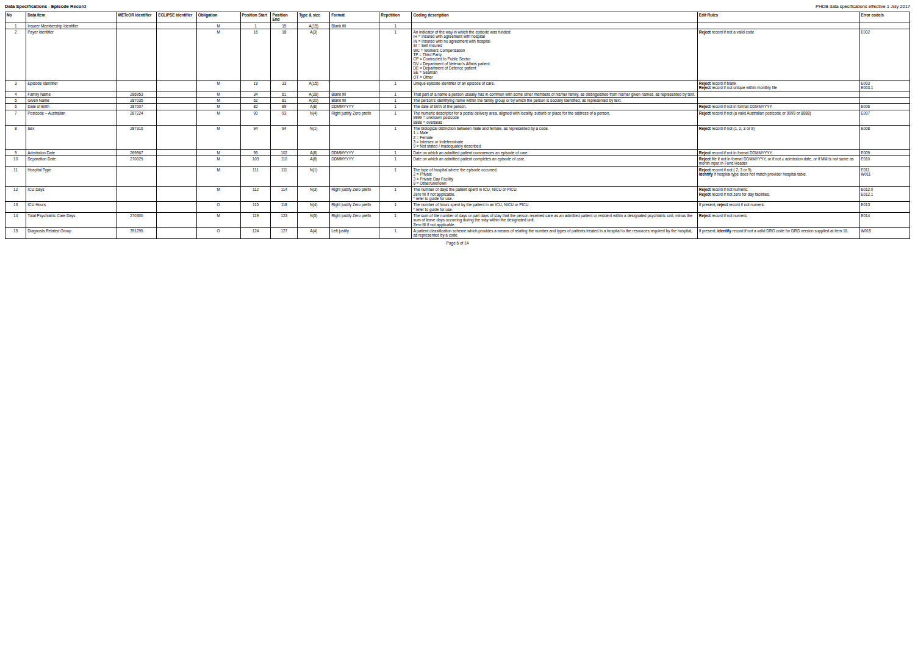Data Specifications - Episode Record
PHDB data specifications effective 1 July 2017
| No | Data Item | METeOR identifier | ECLIPSE identifier | Obligation | Position Start | Position End | Type & size | Format | Repetition | Coding description | Edit Rules | Error code/s |
| --- | --- | --- | --- | --- | --- | --- | --- | --- | --- | --- | --- | --- |
| 1 | Insurer Membership Identifier | | | M | 1 | 15 | A(15) | Blank fill | 1 | | | |
| 2 | Payer identifier | | | M | 16 | 18 | A(3) | | 1 | An indicator of the way in which the episode was funded: IH = Insured with agreement with hospital IN = Insured with no agreement with hospital SI = Self Insured WC = Workers Compensation TP = Third Party CP = Contracted to Public Sector DV = Department of Veteran's Affairs patient DE = Department of Defence patient SE = Seaman OT = Other | Reject record if not a valid code | E002 |
| 3 | Episode Identifier | | | M | 19 | 33 | A(15) | | 1 | Unique episode identifier of an episode of care. | Reject record if blank Reject record if not unique within monthly file | E003 E003.1 |
| 4 | Family Name | 286953 | | M | 34 | 61 | A(28) | Blank fill | 1 | That part of a name a person usually has in common with some other members of his/her family, as distinguished from his/her given names, as represented by text. | | |
| 5 | Given Name | 287035 | | M | 62 | 81 | A(20) | Blank fill | 1 | The person's identifying name within the family group or by which the person is socially identified, as represented by text. | | |
| 6 | Date of Birth | 287007 | | M | 82 | 89 | A(8) | DDMMYYYY | 1 | The date of birth of the person. | Reject record if not in format DDMMYYYY | E006 |
| 7 | Postcode – Australian | 287224 | | M | 90 | 93 | N(4) | Right justify Zero prefix | 1 | The numeric descriptor for a postal delivery area, aligned with locality, suburb or place for the address of a person. 9999 = unknown postcode 8888 = overseas | Reject record if not (a valid Australian postcode or 9999 or 8888) | E007 |
| 8 | Sex | 287316 | | M | 94 | 94 | N(1) | | 1 | The biological distinction between male and female, as represented by a code. 1 = Male 2 = Female 3 = Intersex or Indeterminate 9 = Not stated / inadequately described | Reject record if not (1, 2, 3 or 9) | E008 |
| 9 | Admission Date | 269967 | | M | 95 | 102 | A(8) | DDMMYYYY | 1 | Date on which an admitted patient commences an episode of care. | Reject record if not in format DDMMYYYY | E009 |
| 10 | Separation Date | 270025 | | M | 103 | 110 | A(8) | DDMMYYYY | 1 | Date on which an admitted patient completes an episode of care. | Reject file if not in format DDMMYYYY, or if not ≥ admission date, or if MM is not same as month input in Fund Header | E010 |
| 11 | Hospital Type | | | M | 111 | 111 | N(1) | | 1 | The type of hospital where the episode occurred. 2 = Private 3 = Private Day Facility 9 = Other/unknown | Reject record if not ( 2, 3 or 9). Identify if hospital type does not match provider hospital table. | E011 W011 |
| 12 | ICU Days | | | M | 112 | 114 | N(3) | Right justify Zero prefix | 1 | The number of days the patient spent in ICU, NICU or PICU. Zero fill if not applicable. * refer to guide for use. | Reject record if not numeric. Reject record if not zero for day facilities. | E012.0 E012.1 |
| 13 | ICU Hours | | | O | 115 | 118 | N(4) | Right justify Zero prefix | 1 | The number of hours spent by the patient in an ICU, NICU or PICU. * refer to guide for use. | If present, reject record if not numeric | E013 |
| 14 | Total Psychiatric Care Days | 270300 | | M | 119 | 123 | N(5) | Right justify Zero prefix | 1 | The sum of the number of days or part days of stay that the person received care as an admitted patient or resident within a designated psychiatric unit, minus the sum of leave days occurring during the stay within the designated unit. Zero fill if not applicable. | Reject record if not numeric | E014 |
| 15 | Diagnosis Related Group | 391295 | | O | 124 | 127 | A(4) | Left justify | 1 | A patient classification scheme which provides a means of relating the number and types of patients treated in a hospital to the resources required by the hospital, as represented by a code. | If present, identify record if not a valid DRG code for DRG version supplied at item 16. | W015 |
Page 6 of 14